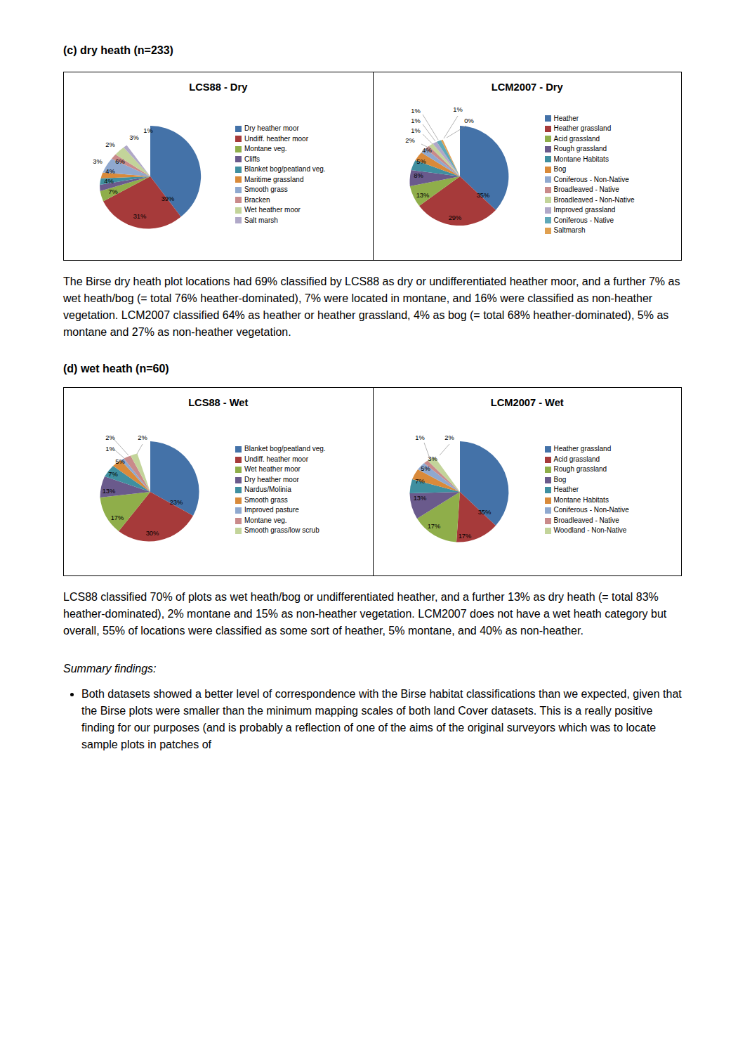(c) dry heath (n=233)
LCS88 - Dry
39% 31% 7% 4% 4% 3% 6% 2% 3% 1%
Dry heather moor
Undiff. heather moor
Montane veg.
Cliffs
Blanket bog/peatland veg.
Maritime grassland
Smooth grass
Bracken
Wet heather moor
Salt marsh
LCM2007 - Dry
35% 29% 13% 8% 5% 4% 2% 1% 1% 1% 1% 0%
Heather
Heather grassland
Acid grassland
Rough grassland
Montane Habitats
Bog
Coniferous - Non-Native
Broadleaved - Native
Broadleaved - Non-Native
Improved grassland
Coniferous - Native
Saltmarsh
The Birse dry heath plot locations had 69% classified by LCS88 as dry or undifferentiated heather moor, and a further 7% as wet heath/bog (= total 76% heather-dominated), 7% were located in montane, and 16% were classified as non-heather vegetation. LCM2007 classified 64% as heather or heather grassland, 4% as bog (= total 68% heather-dominated), 5% as montane and 27% as non-heather vegetation.
(d) wet heath (n=60)
LCS88 - Wet
23% 30% 17% 13% 7% 5% 1% 2% 2%
Blanket bog/peatland veg.
Undiff. heather moor
Wet heather moor
Dry heather moor
Nardus/Molinia
Smooth grass
Improved pasture
Montane veg.
Smooth grass/low scrub
LCM2007 - Wet
35% 17% 17% 13% 7% 5% 3% 1% 2%
Heather grassland
Acid grassland
Rough grassland
Bog
Heather
Montane Habitats
Coniferous - Non-Native
Broadleaved - Native
Woodland - Non-Native
LCS88 classified 70% of plots as wet heath/bog or undifferentiated heather, and a further 13% as dry heath (= total 83% heather-dominated), 2% montane and 15% as non-heather vegetation. LCM2007 does not have a wet heath category but overall, 55% of locations were classified as some sort of heather, 5% montane, and 40% as non-heather.
Summary findings:
Both datasets showed a better level of correspondence with the Birse habitat classifications than we expected, given that the Birse plots were smaller than the minimum mapping scales of both land Cover datasets. This is a really positive finding for our purposes (and is probably a reflection of one of the aims of the original surveyors which was to locate sample plots in patches of